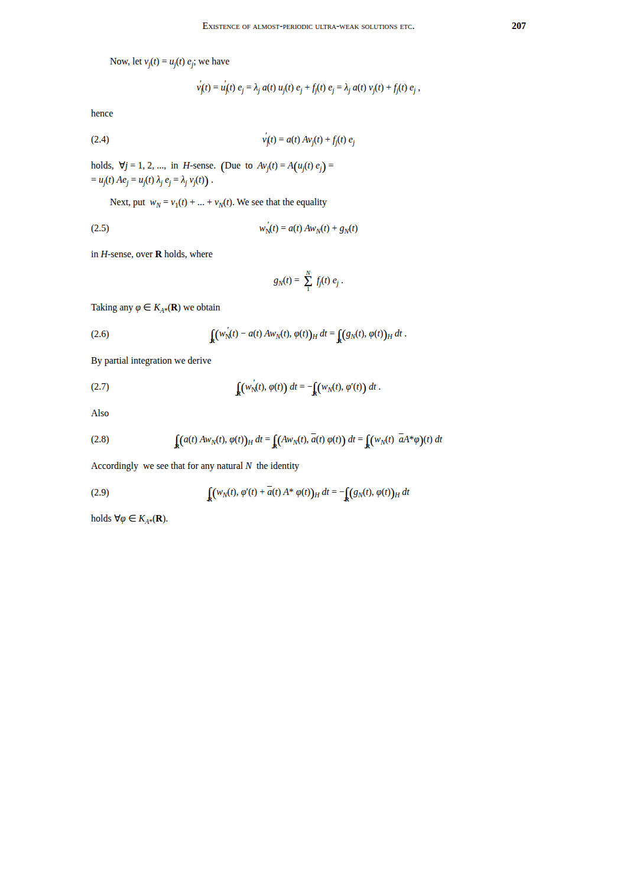Existence of almost-periodic ultra-weak solutions etc. 207
Now, let vj(t) = uj(t) ej; we have
vj′(t) = uj′(t) ej = λj a(t) uj(t) ej + fj(t) ej = λj a(t) vj(t) + fj(t) ej ,
hence
(2.4) vj′(t) = a(t) Avj(t) + fj(t) ej
holds, ∀j = 1, 2, ..., in H-sense. (Due to Avj(t) = A(uj(t) ej) =
= uj(t) Aej = uj(t) λj ej = λj vj(t)) .
Next, put wN = v1(t) + ... + vN(t). We see that the equality
(2.5) wN′(t) = a(t) AwN(t) + gN(t)
in H-sense, over R holds, where
gN(t) = NΣ1 fj(t) ej .
Taking any φ ∈ KA*(R) we obtain
(2.6) ∫R(wN′(t) − a(t) AwN(t), φ(t))H dt = ∫R(gN(t), φ(t))H dt .
By partial integration we derive
(2.7) ∫R(wN′(t), φ(t)) dt = −∫R(wN(t), φ′(t)) dt .
Also
(2.8) ∫R(a(t) AwN(t), φ(t))H dt = ∫R(AwN(t), a(t) φ(t)) dt = ∫R(wN(t) aA*φ)(t) dt
Accordingly we see that for any natural N the identity
(2.9) ∫R(wN(t), φ′(t) + a(t) A* φ(t))H dt = −∫R(gN(t), φ(t))H dt
holds ∀φ ∈ KA*(R).